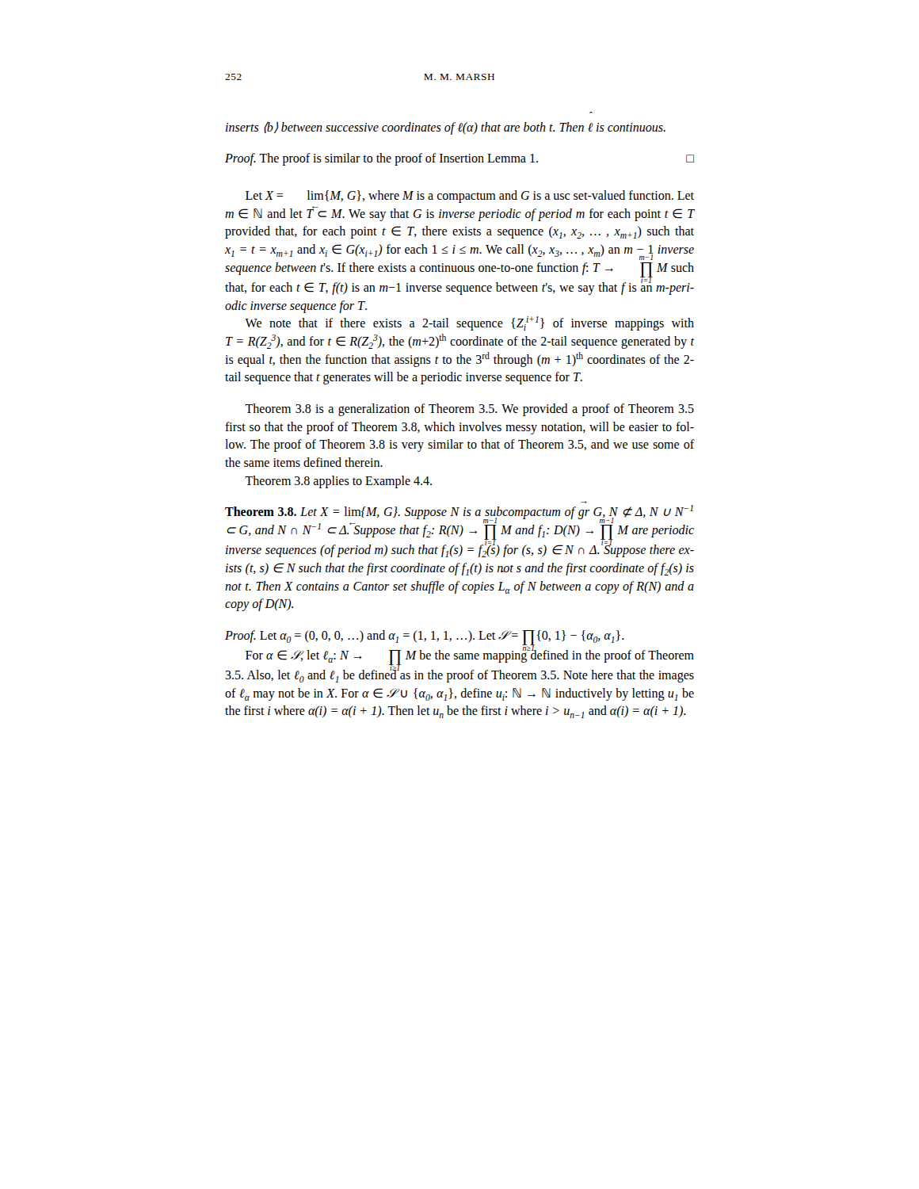252 M. M. MARSH
inserts ⟨b⟩ between successive coordinates of ℓ(α) that are both t. Then ˆℓ is continuous.
Proof. The proof is similar to the proof of Insertion Lemma 1.□
Let X = lim←{M, G}, where M is a compactum and G is a usc set-valued function. Let m ∈ ℕ and let T ⊂ M. We say that G is inverse periodic of period m for each point t ∈ T provided that, for each point t ∈ T, there exists a sequence (x1, x2, … , xm+1) such that x1 = t = xm+1 and xi ∈ G(xi+1) for each 1 ≤ i ≤ m. We call (x2, x3, … , xm) an m − 1 inverse sequence between t's. If there exists a continuous one-to-one function f: T → ∏i=1 m−1 M such that, for each t ∈ T, f(t) is an m−1 inverse sequence between t's, we say that f is an m-periodic inverse sequence for T.
We note that if there exists a 2-tail sequence {Zii+1} of inverse mappings with T = R(Z23), and for t ∈ R(Z23), the (m+2)th coordinate of the 2-tail sequence generated by t is equal t, then the function that assigns t to the 3rd through (m + 1)th coordinates of the 2-tail sequence that t generates will be a periodic inverse sequence for T.
Theorem 3.8 is a generalization of Theorem 3.5. We provided a proof of Theorem 3.5 first so that the proof of Theorem 3.8, which involves messy notation, will be easier to follow. The proof of Theorem 3.8 is very similar to that of Theorem 3.5, and we use some of the same items defined therein.
Theorem 3.8 applies to Example 4.4.
Theorem 3.8. Let X = lim←{M, G}. Suppose N is a subcompactum of gr→ G, N ⊄ Δ, N ∪ N−1 ⊂ G, and N ∩ N−1 ⊂ Δ. Suppose that f2: R(N) → ∏i=1 m−1 M and f1: D(N) → ∏i=1 m−1 M are periodic inverse sequences (of period m) such that f1(s) = f2(s) for (s, s) ∈ N ∩ Δ. Suppose there exists (t, s) ∈ N such that the first coordinate of f1(t) is not s and the first coordinate of f2(s) is not t. Then X contains a Cantor set shuffle of copies ˆLα of N between a copy of R(N) and a copy of D(N).
Proof. Let α0 = (0, 0, 0, …) and α1 = (1, 1, 1, …). Let 𝒮 = ∏n≥1{0, 1} − {α0, α1}.
For α ∈ 𝒮, let ℓα: N → ∏i≥1 M be the same mapping defined in the proof of Theorem 3.5. Also, let ℓ0 and ℓ1 be defined as in the proof of Theorem 3.5. Note here that the images of ℓα may not be in X. For α ∈ 𝒮 ∪ {α0, α1}, define ui: ℕ → ℕ inductively by letting u1 be the first i where α(i) = α(i + 1). Then let un be the first i where i > un−1 and α(i) = α(i + 1).